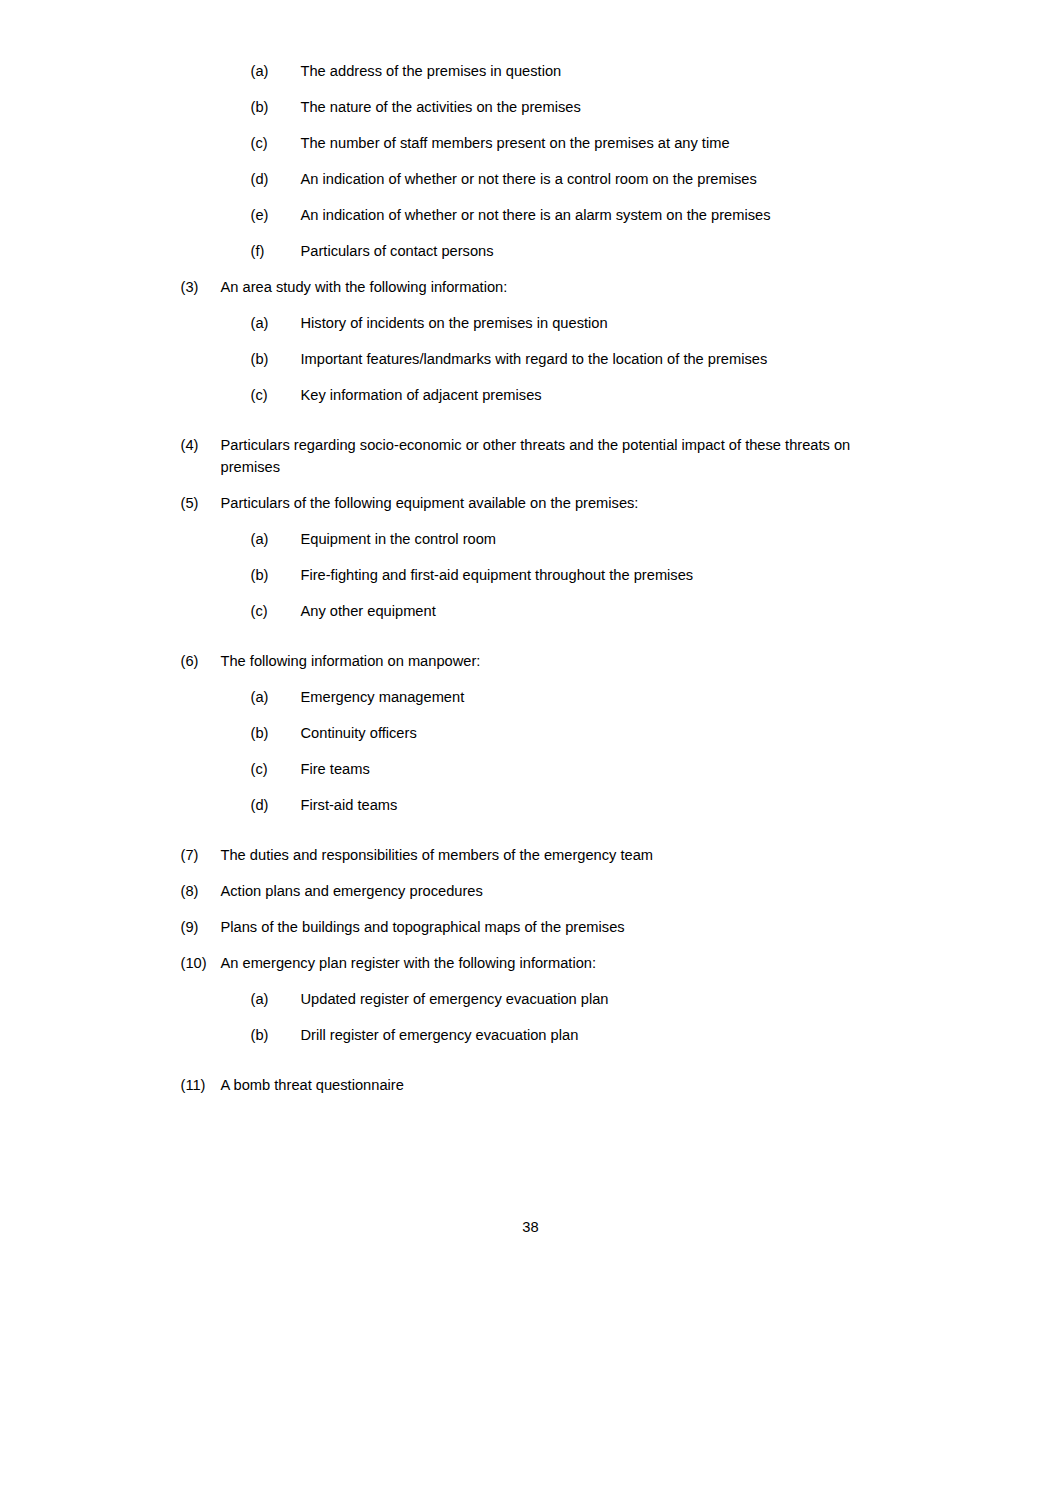(a) The address of the premises in question
(b) The nature of the activities on the premises
(c) The number of staff members present on the premises at any time
(d) An indication of whether or not there is a control room on the premises
(e) An indication of whether or not there is an alarm system on the premises
(f) Particulars of contact persons
(3)
An area study with the following information:
(a) History of incidents on the premises in question
(b) Important features/landmarks with regard to the location of the premises
(c) Key information of adjacent premises
(4)
Particulars regarding socio-economic or other threats and the potential impact of these threats on premises
(5)
Particulars of the following equipment available on the premises:
(a) Equipment in the control room
(b) Fire-fighting and first-aid equipment throughout the premises
(c) Any other equipment
(6)
The following information on manpower:
(a) Emergency management
(b) Continuity officers
(c) Fire teams
(d) First-aid teams
(7)
The duties and responsibilities of members of the emergency team
(8)
Action plans and emergency procedures
(9)
Plans of the buildings and topographical maps of the premises
(10)
An emergency plan register with the following information:
(a) Updated register of emergency evacuation plan
(b) Drill register of emergency evacuation plan
(11)
A bomb threat questionnaire
38